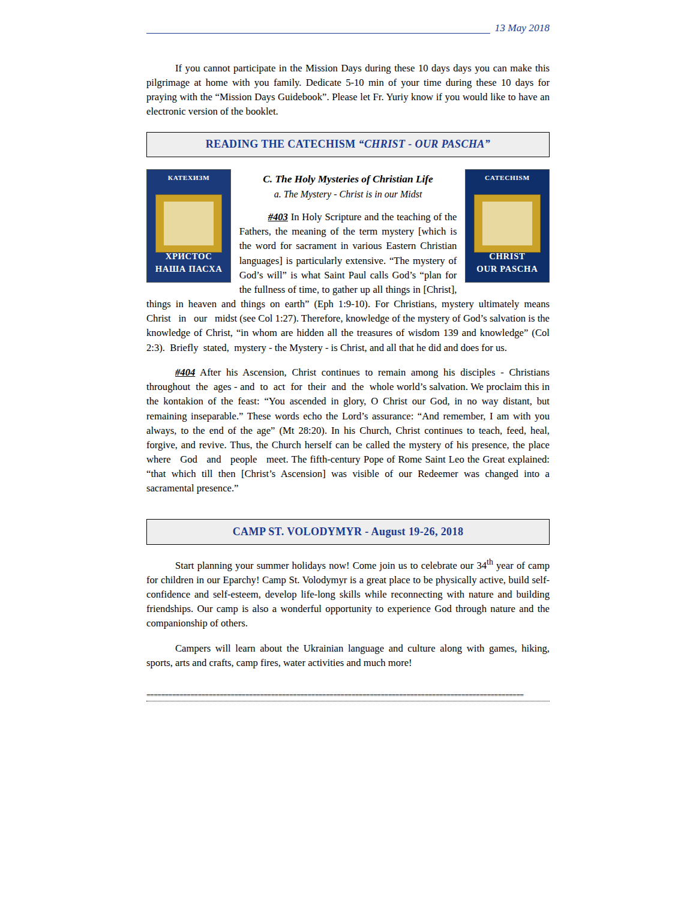13 May 2018
If you cannot participate in the Mission Days during these 10 days days you can make this pilgrimage at home with you family. Dedicate 5-10 min of your time during these 10 days for praying with the “Mission Days Guidebook”. Please let Fr. Yuriy know if you would like to have an electronic version of the booklet.
READING THE CATECHISM “CHRIST - OUR PASCHA”
КАТЕХИЗМ
ХРИСТОС
НАША ПАСХА
CATECHISM
CHRIST
OUR PASCHA
C. The Holy Mysteries of Christian Life
a. The Mystery - Christ is in our Midst
#403 In Holy Scripture and the teaching of the Fathers, the meaning of the term mystery [which is the word for sacrament in various Eastern Christian languages] is particularly extensive. “The mystery of God’s will” is what Saint Paul calls God’s “plan for the fullness of time, to gather up all things in [Christ], things in heaven and things on earth” (Eph 1:9-10). For Christians, mystery ultimately means Christ in our midst (see Col 1:27). Therefore, knowledge of the mystery of God’s salvation is the knowledge of Christ, “in whom are hidden all the treasures of wisdom 139 and knowledge” (Col 2:3). Briefly stated, mystery - the Mystery - is Christ, and all that he did and does for us.
#404 After his Ascension, Christ continues to remain among his disciples - Christians throughout the ages - and to act for their and the whole world’s salvation. We proclaim this in the kontakion of the feast: “You ascended in glory, O Christ our God, in no way distant, but remaining inseparable.” These words echo the Lord’s assurance: “And remember, I am with you always, to the end of the age” (Mt 28:20). In his Church, Christ continues to teach, feed, heal, forgive, and revive. Thus, the Church herself can be called the mystery of his presence, the place where God and people meet. The fifth-century Pope of Rome Saint Leo the Great explained: “that which till then [Christ’s Ascension] was visible of our Redeemer was changed into a sacramental presence.”
CAMP ST. VOLODYMYR - August 19-26, 2018
Start planning your summer holidays now! Come join us to celebrate our 34th year of camp for children in our Eparchy! Camp St. Volodymyr is a great place to be physically active, build self-confidence and self-esteem, develop life-long skills while reconnecting with nature and building friendships. Our camp is also a wonderful opportunity to experience God through nature and the companionship of others.
Campers will learn about the Ukrainian language and culture along with games, hiking, sports, arts and crafts, camp fires, water activities and much more!
=======================================================================================================